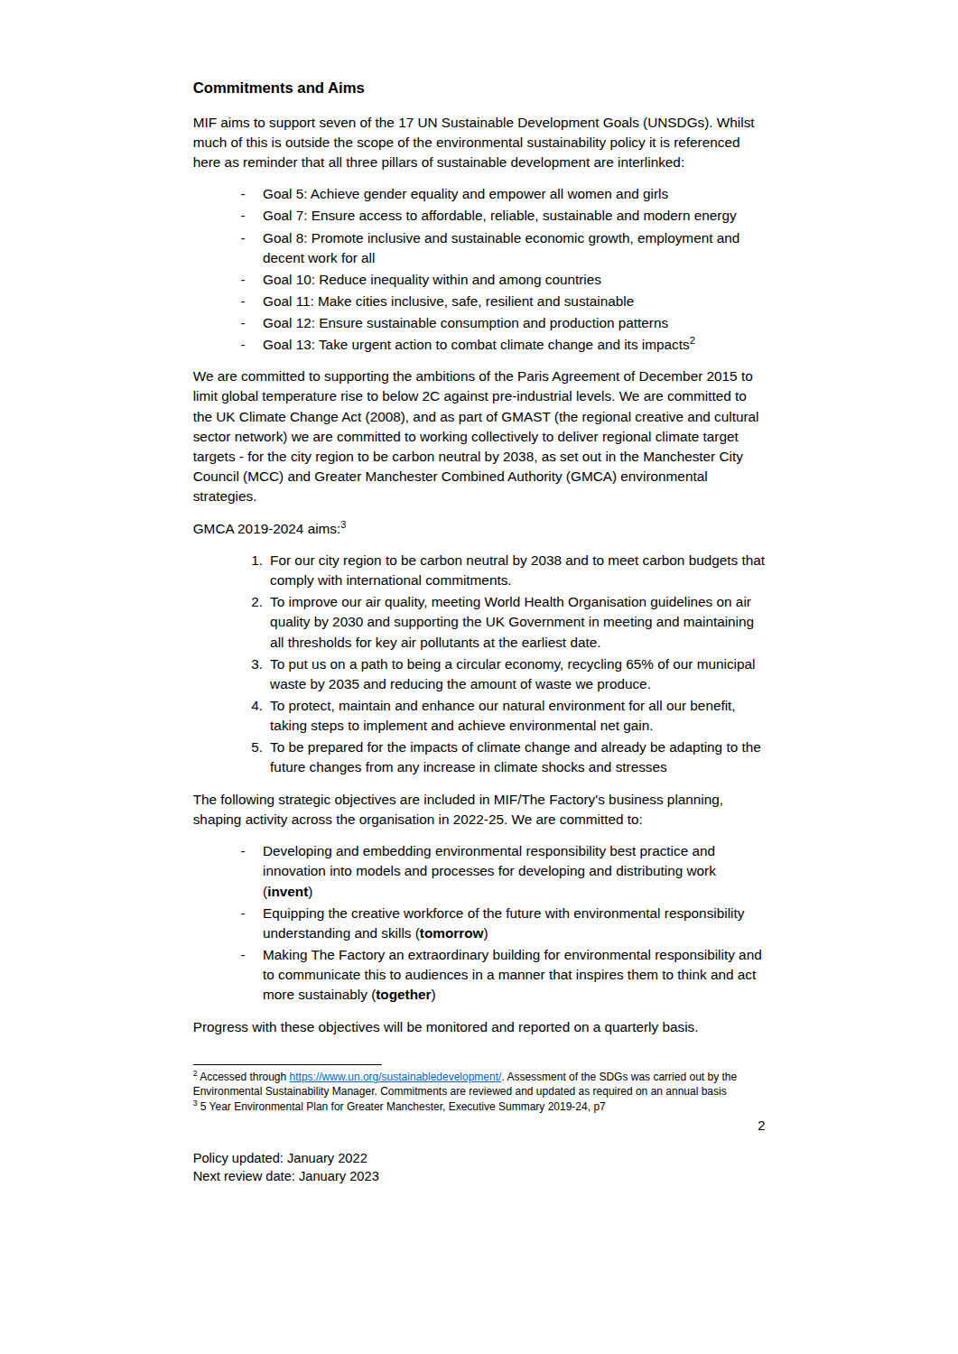Commitments and Aims
MIF aims to support seven of the 17 UN Sustainable Development Goals (UNSDGs). Whilst much of this is outside the scope of the environmental sustainability policy it is referenced here as reminder that all three pillars of sustainable development are interlinked:
Goal 5: Achieve gender equality and empower all women and girls
Goal 7: Ensure access to affordable, reliable, sustainable and modern energy
Goal 8: Promote inclusive and sustainable economic growth, employment and decent work for all
Goal 10: Reduce inequality within and among countries
Goal 11: Make cities inclusive, safe, resilient and sustainable
Goal 12: Ensure sustainable consumption and production patterns
Goal 13: Take urgent action to combat climate change and its impacts2
We are committed to supporting the ambitions of the Paris Agreement of December 2015 to limit global temperature rise to below 2C against pre-industrial levels. We are committed to the UK Climate Change Act (2008), and as part of GMAST (the regional creative and cultural sector network) we are committed to working collectively to deliver regional climate target targets - for the city region to be carbon neutral by 2038, as set out in the Manchester City Council (MCC) and Greater Manchester Combined Authority (GMCA) environmental strategies.
GMCA 2019-2024 aims:3
For our city region to be carbon neutral by 2038 and to meet carbon budgets that comply with international commitments.
To improve our air quality, meeting World Health Organisation guidelines on air quality by 2030 and supporting the UK Government in meeting and maintaining all thresholds for key air pollutants at the earliest date.
To put us on a path to being a circular economy, recycling 65% of our municipal waste by 2035 and reducing the amount of waste we produce.
To protect, maintain and enhance our natural environment for all our benefit, taking steps to implement and achieve environmental net gain.
To be prepared for the impacts of climate change and already be adapting to the future changes from any increase in climate shocks and stresses
The following strategic objectives are included in MIF/The Factory's business planning, shaping activity across the organisation in 2022-25. We are committed to:
Developing and embedding environmental responsibility best practice and innovation into models and processes for developing and distributing work (invent)
Equipping the creative workforce of the future with environmental responsibility understanding and skills (tomorrow)
Making The Factory an extraordinary building for environmental responsibility and to communicate this to audiences in a manner that inspires them to think and act more sustainably (together)
Progress with these objectives will be monitored and reported on a quarterly basis.
2 Accessed through https://www.un.org/sustainabledevelopment/. Assessment of the SDGs was carried out by the Environmental Sustainability Manager. Commitments are reviewed and updated as required on an annual basis
3 5 Year Environmental Plan for Greater Manchester, Executive Summary 2019-24, p7
2
Policy updated: January 2022
Next review date: January 2023